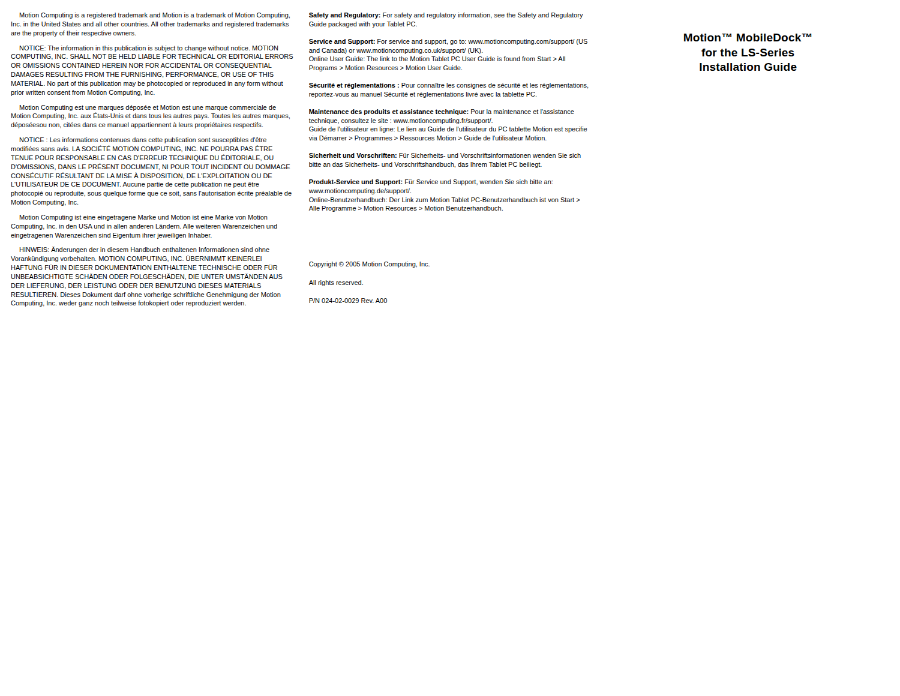Motion Computing is a registered trademark and Motion is a trademark of Motion Computing, Inc. in the United States and all other countries. All other trademarks and registered trademarks are the property of their respective owners.
NOTICE: The information in this publication is subject to change without notice. MOTION COMPUTING, INC. SHALL NOT BE HELD LIABLE FOR TECHNICAL OR EDITORIAL ERRORS OR OMISSIONS CONTAINED HEREIN NOR FOR ACCIDENTAL OR CONSEQUENTIAL DAMAGES RESULTING FROM THE FURNISHING, PERFORMANCE, OR USE OF THIS MATERIAL. No part of this publication may be photocopied or reproduced in any form without prior written consent from Motion Computing, Inc.
Motion Computing est une marques déposée et Motion est une marque commerciale de Motion Computing, Inc. aux États-Unis et dans tous les autres pays. Toutes les autres marques, déposéesou non, citées dans ce manuel appartiennent à leurs propriétaires respectifs.
NOTICE : Les informations contenues dans cette publication sont susceptibles d'être modifiées sans avis. LA SOCIÉTÉ MOTION COMPUTING, INC. NE POURRA PAS ÊTRE TENUE POUR RESPONSABLE EN CAS D'ERREUR TECHNIQUE DU ÉDITORIALE, OU D'OMISSIONS, DANS LE PRÉSENT DOCUMENT, NI POUR TOUT INCIDENT OU DOMMAGE CONSÉCUTIF RÉSULTANT DE LA MISE À DISPOSITION, DE L'EXPLOITATION OU DE L'UTILISATEUR DE CE DOCUMENT. Aucune partie de cette publication ne peut être photocopié ou reproduite, sous quelque forme que ce soit, sans l'autorisation écrite préalable de Motion Computing, Inc.
Motion Computing ist eine eingetragene Marke und Motion ist eine Marke von Motion Computing, Inc. in den USA und in allen anderen Ländern. Alle weiteren Warenzeichen und eingetragenen Warenzeichen sind Eigentum ihrer jeweiligen Inhaber.
HINWEIS: Änderungen der in diesem Handbuch enthaltenen Informationen sind ohne Vorankündigung vorbehalten. MOTION COMPUTING, INC. ÜBERNIMMT KEINERLEI HAFTUNG FÜR IN DIESER DOKUMENTATION ENTHALTENE TECHNISCHE ODER FÜR UNBEABSICHTIGTE SCHÄDEN ODER FOLGESCHÄDEN, DIE UNTER UMSTÄNDEN AUS DER LIEFERUNG, DER LEISTUNG ODER DER BENUTZUNG DIESES MATERIALS RESULTIEREN. Dieses Dokument darf ohne vorherige schriftliche Genehmigung der Motion Computing, Inc. weder ganz noch teilweise fotokopiert oder reproduziert werden.
Safety and Regulatory: For safety and regulatory information, see the Safety and Regulatory Guide packaged with your Tablet PC.
Service and Support: For service and support, go to: www.motioncomputing.com/support/ (US and Canada) or www.motioncomputing.co.uk/support/ (UK).
Online User Guide: The link to the Motion Tablet PC User Guide is found from Start > All Programs > Motion Resources > Motion User Guide.
Sécurité et réglementations : Pour connaître les consignes de sécurité et les réglementations, reportez-vous au manuel Sécurité et réglementations livré avec la tablette PC.
Maintenance des produits et assistance technique: Pour la maintenance et l'assistance technique, consultez le site : www.motioncomputing.fr/support/.
Guide de l'utilisateur en ligne: Le lien au Guide de l'utilisateur du PC tablette Motion est specifie via Démarrer > Programmes > Ressources Motion > Guide de l'utilisateur Motion.
Sicherheit und Vorschriften: Für Sicherheits- und Vorschriftsinformationen wenden Sie sich bitte an das Sicherheits- und Vorschriftshandbuch, das Ihrem Tablet PC beiliegt.
Produkt-Service und Support: Für Service und Support, wenden Sie sich bitte an: www.motioncomputing.de/support/.
Online-Benutzerhandbuch: Der Link zum Motion Tablet PC-Benutzerhandbuch ist von Start > Alle Programme > Motion Resources > Motion Benutzerhandbuch.
Copyright © 2005 Motion Computing, Inc.
All rights reserved.
P/N 024-02-0029 Rev. A00
Motion™ MobileDock™
for the LS-Series
Installation Guide